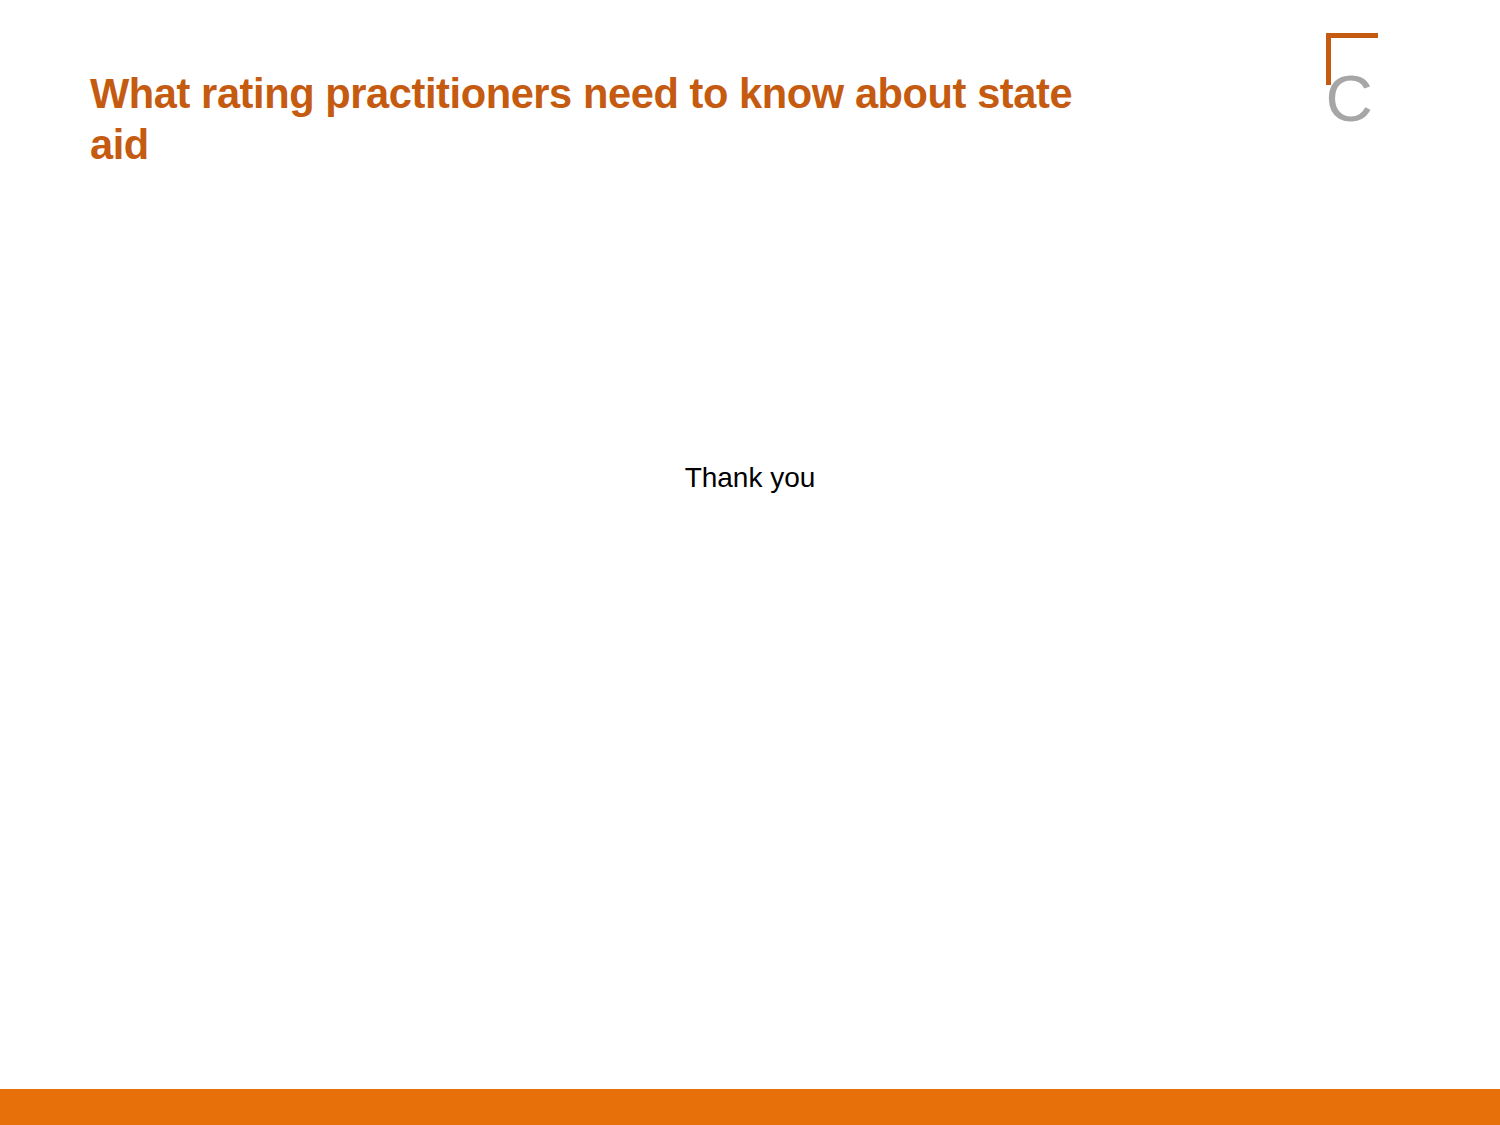What rating practitioners need to know about state aid
C
Thank you